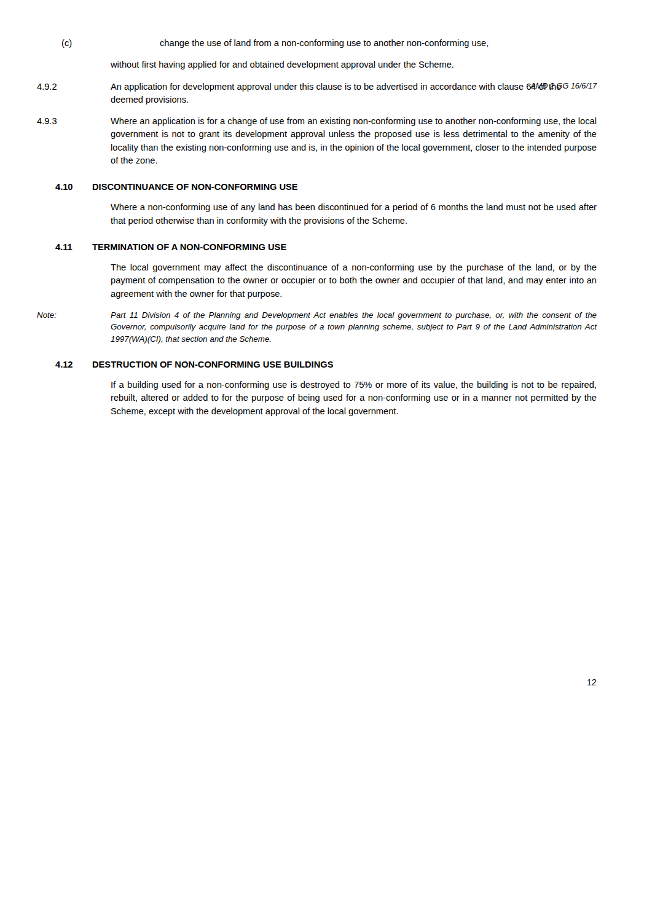(c) change the use of land from a non-conforming use to another non-conforming use,
without first having applied for and obtained development approval under the Scheme.
4.9.2 AMD 2 GG 16/6/17 An application for development approval under this clause is to be advertised in accordance with clause 64 of the deemed provisions.
4.9.3 Where an application is for a change of use from an existing non-conforming use to another non-conforming use, the local government is not to grant its development approval unless the proposed use is less detrimental to the amenity of the locality than the existing non-conforming use and is, in the opinion of the local government, closer to the intended purpose of the zone.
4.10 DISCONTINUANCE OF NON-CONFORMING USE
Where a non-conforming use of any land has been discontinued for a period of 6 months the land must not be used after that period otherwise than in conformity with the provisions of the Scheme.
4.11 TERMINATION OF A NON-CONFORMING USE
The local government may affect the discontinuance of a non-conforming use by the purchase of the land, or by the payment of compensation to the owner or occupier or to both the owner and occupier of that land, and may enter into an agreement with the owner for that purpose.
Note: Part 11 Division 4 of the Planning and Development Act enables the local government to purchase, or, with the consent of the Governor, compulsorily acquire land for the purpose of a town planning scheme, subject to Part 9 of the Land Administration Act 1997(WA)(CI), that section and the Scheme.
4.12 DESTRUCTION OF NON-CONFORMING USE BUILDINGS
If a building used for a non-conforming use is destroyed to 75% or more of its value, the building is not to be repaired, rebuilt, altered or added to for the purpose of being used for a non-conforming use or in a manner not permitted by the Scheme, except with the development approval of the local government.
12